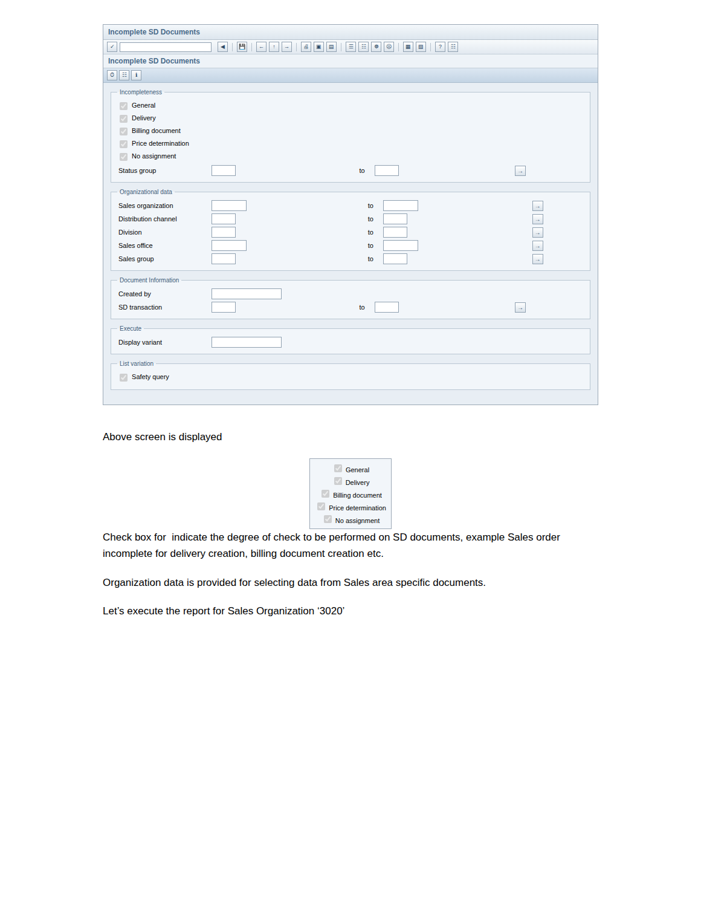Incomplete SD Documents
✓ ◀ 💾 ← ↑ → 🖨 ▣ ▤ ☰ ☷ ☸ ☹ ▦ ▧ ? ☷
Incomplete SD Documents
⏱ ☷ ℹ
Incompleteness
General
Delivery
Billing document
Price determination
No assignment
| Status group | | to | | → |
Organizational data
| Sales organization | | to | | → |
| Distribution channel | | to | | → |
| Division | | to | | → |
| Sales office | | to | | → |
| Sales group | | to | | → |
Document Information
| Created by | |
| SD transaction | | to | | → |
Execute
| Display variant | |
List variation
Safety query
Above screen is displayed
General
Delivery
Billing document
Price determination
No assignment
Check box for indicate the degree of check to be performed on SD documents, example Sales order incomplete for delivery creation, billing document creation etc.
Organization data is provided for selecting data from Sales area specific documents.
Let’s execute the report for Sales Organization ‘3020’